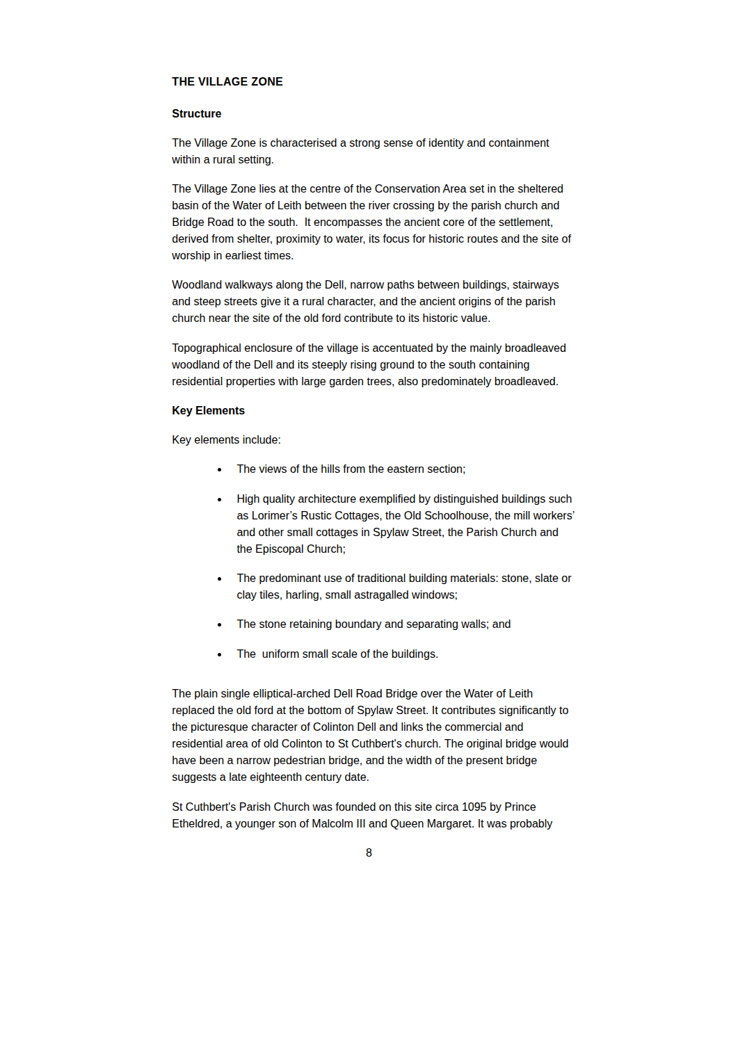THE VILLAGE ZONE
Structure
The Village Zone is characterised a strong sense of identity and containment within a rural setting.
The Village Zone lies at the centre of the Conservation Area set in the sheltered basin of the Water of Leith between the river crossing by the parish church and Bridge Road to the south. It encompasses the ancient core of the settlement, derived from shelter, proximity to water, its focus for historic routes and the site of worship in earliest times.
Woodland walkways along the Dell, narrow paths between buildings, stairways and steep streets give it a rural character, and the ancient origins of the parish church near the site of the old ford contribute to its historic value.
Topographical enclosure of the village is accentuated by the mainly broadleaved woodland of the Dell and its steeply rising ground to the south containing residential properties with large garden trees, also predominately broadleaved.
Key Elements
Key elements include:
The views of the hills from the eastern section;
High quality architecture exemplified by distinguished buildings such as Lorimer’s Rustic Cottages, the Old Schoolhouse, the mill workers’ and other small cottages in Spylaw Street, the Parish Church and the Episcopal Church;
The predominant use of traditional building materials: stone, slate or clay tiles, harling, small astragalled windows;
The stone retaining boundary and separating walls; and
The uniform small scale of the buildings.
The plain single elliptical-arched Dell Road Bridge over the Water of Leith replaced the old ford at the bottom of Spylaw Street. It contributes significantly to the picturesque character of Colinton Dell and links the commercial and residential area of old Colinton to St Cuthbert's church. The original bridge would have been a narrow pedestrian bridge, and the width of the present bridge suggests a late eighteenth century date.
St Cuthbert's Parish Church was founded on this site circa 1095 by Prince Etheldred, a younger son of Malcolm III and Queen Margaret. It was probably
8